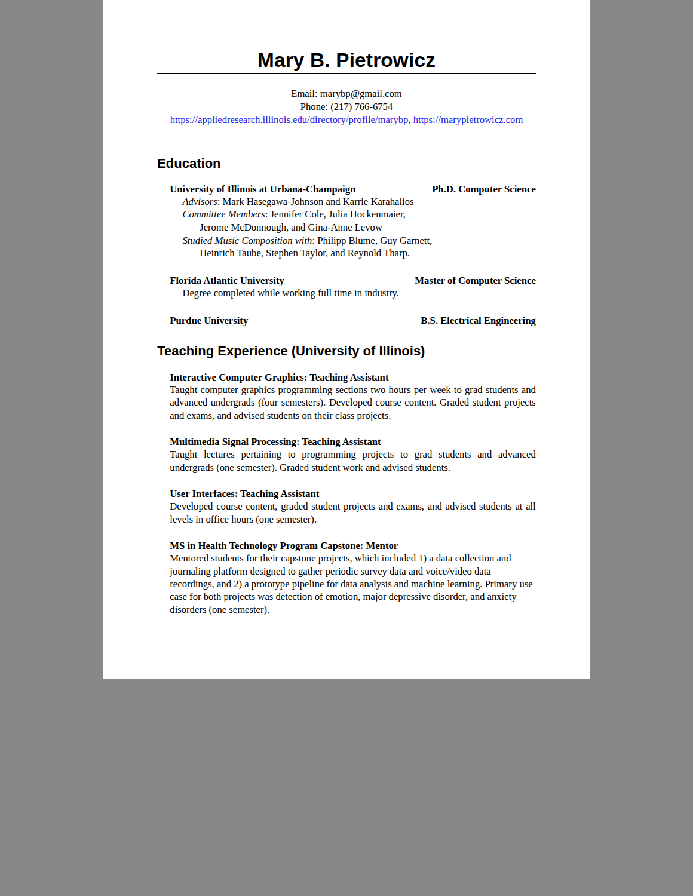Mary B. Pietrowicz
Email: marybp@gmail.com
Phone: (217) 766-6754
https://appliedresearch.illinois.edu/directory/profile/marybp, https://marypietrowicz.com
Education
University of Illinois at Urbana-Champaign Ph.D. Computer Science
Advisors: Mark Hasegawa-Johnson and Karrie Karahalios
Committee Members: Jennifer Cole, Julia Hockenmaier, Jerome McDonnough, and Gina-Anne Levow Studied Music Composition with: Philipp Blume, Guy Garnett, Heinrich Taube, Stephen Taylor, and Reynold Tharp.
Florida Atlantic University Master of Computer Science
Degree completed while working full time in industry.
Purdue University B.S. Electrical Engineering
Teaching Experience (University of Illinois)
Interactive Computer Graphics: Teaching Assistant
Taught computer graphics programming sections two hours per week to grad students and advanced undergrads (four semesters). Developed course content. Graded student projects and exams, and advised students on their class projects.
Multimedia Signal Processing: Teaching Assistant
Taught lectures pertaining to programming projects to grad students and advanced undergrads (one semester). Graded student work and advised students.
User Interfaces: Teaching Assistant
Developed course content, graded student projects and exams, and advised students at all levels in office hours (one semester).
MS in Health Technology Program Capstone: Mentor
Mentored students for their capstone projects, which included 1) a data collection and journaling platform designed to gather periodic survey data and voice/video data recordings, and 2) a prototype pipeline for data analysis and machine learning. Primary use case for both projects was detection of emotion, major depressive disorder, and anxiety disorders (one semester).